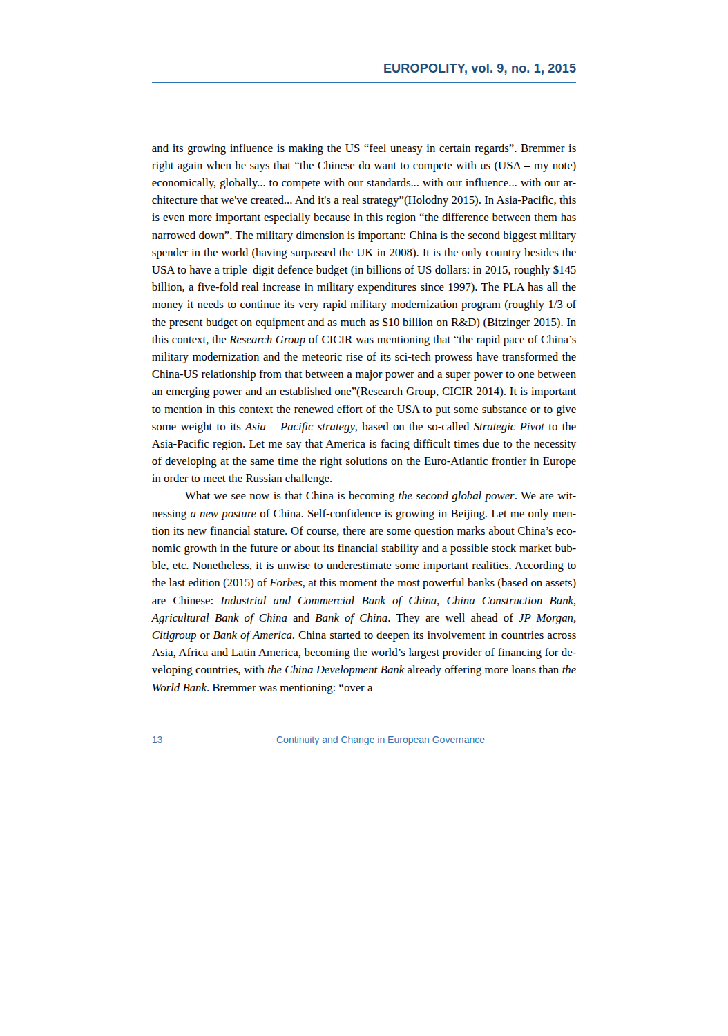EUROPOLITY, vol. 9, no. 1, 2015
and its growing influence is making the US “feel uneasy in certain regards”. Bremmer is right again when he says that “the Chinese do want to compete with us (USA – my note) economically, globally... to compete with our standards... with our influence... with our architecture that we've created... And it's a real strategy”(Holodny 2015). In Asia-Pacific, this is even more important especially because in this region “the difference between them has narrowed down”. The military dimension is important: China is the second biggest military spender in the world (having surpassed the UK in 2008). It is the only country besides the USA to have a triple–digit defence budget (in billions of US dollars: in 2015, roughly $145 billion, a five-fold real increase in military expenditures since 1997). The PLA has all the money it needs to continue its very rapid military modernization program (roughly 1/3 of the present budget on equipment and as much as $10 billion on R&D) (Bitzinger 2015). In this context, the Research Group of CICIR was mentioning that “the rapid pace of China’s military modernization and the meteoric rise of its sci-tech prowess have transformed the China-US relationship from that between a major power and a super power to one between an emerging power and an established one”(Research Group, CICIR 2014). It is important to mention in this context the renewed effort of the USA to put some substance or to give some weight to its Asia – Pacific strategy, based on the so-called Strategic Pivot to the Asia-Pacific region. Let me say that America is facing difficult times due to the necessity of developing at the same time the right solutions on the Euro-Atlantic frontier in Europe in order to meet the Russian challenge.
What we see now is that China is becoming the second global power. We are witnessing a new posture of China. Self-confidence is growing in Beijing. Let me only mention its new financial stature. Of course, there are some question marks about China’s economic growth in the future or about its financial stability and a possible stock market bubble, etc. Nonetheless, it is unwise to underestimate some important realities. According to the last edition (2015) of Forbes, at this moment the most powerful banks (based on assets) are Chinese: Industrial and Commercial Bank of China, China Construction Bank, Agricultural Bank of China and Bank of China. They are well ahead of JP Morgan, Citigroup or Bank of America. China started to deepen its involvement in countries across Asia, Africa and Latin America, becoming the world’s largest provider of financing for developing countries, with the China Development Bank already offering more loans than the World Bank. Bremmer was mentioning: “over a
13
Continuity and Change in European Governance